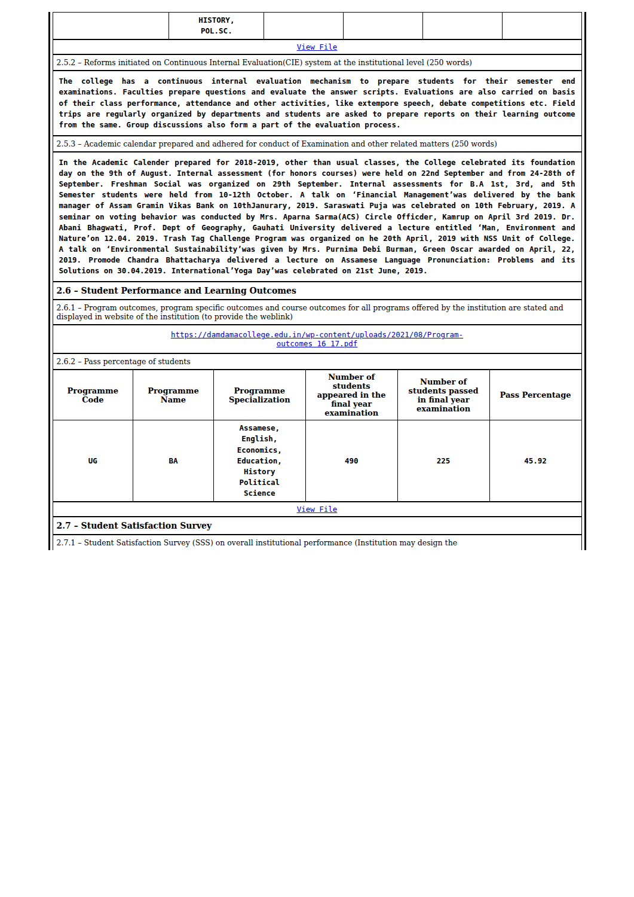| | HISTORY, POL.SC. | | | | |
| View File |
| 2.5.2 – Reforms initiated on Continuous Internal Evaluation(CIE) system at the institutional level (250 words) |
| The college has a continuous internal evaluation mechanism to prepare students for their semester end examinations. Faculties prepare questions and evaluate the answer scripts. Evaluations are also carried on basis of their class performance, attendance and other activities, like extempore speech, debate competitions etc. Field trips are regularly organized by departments and students are asked to prepare reports on their learning outcome from the same. Group discussions also form a part of the evaluation process. |
| 2.5.3 – Academic calendar prepared and adhered for conduct of Examination and other related matters (250 words) |
| In the Academic Calender prepared for 2018-2019, other than usual classes, the College celebrated its foundation day on the 9th of August. Internal assessment (for honors courses) were held on 22nd September and from 24-28th of September. Freshman Social was organized on 29th September. Internal assessments for B.A 1st, 3rd, and 5th Semester students were held from 10-12th October. A talk on ‘Financial Management’was delivered by the bank manager of Assam Gramin Vikas Bank on 10thJanurary, 2019. Saraswati Puja was celebrated on 10th February, 2019. A seminar on voting behavior was conducted by Mrs. Aparna Sarma(ACS) Circle Officder, Kamrup on April 3rd 2019. Dr. Abani Bhagwati, Prof. Dept of Geography, Gauhati University delivered a lecture entitled ‘Man, Environment and Nature’on 12.04. 2019. Trash Tag Challenge Program was organized on he 20th April, 2019 with NSS Unit of College. A talk on ‘Environmental Sustainability’was given by Mrs. Purnima Debi Burman, Green Oscar awarded on April, 22, 2019. Promode Chandra Bhattacharya delivered a lecture on Assamese Language Pronunciation: Problems and its Solutions on 30.04.2019. International’Yoga Day’was celebrated on 21st June, 2019. |
| 2.6 – Student Performance and Learning Outcomes |
| 2.6.1 – Program outcomes, program specific outcomes and course outcomes for all programs offered by the institution are stated and displayed in website of the institution (to provide the weblink) |
| https://damdamacollege.edu.in/wp-content/uploads/2021/08/Program- outcomes 16 17.pdf |
| 2.6.2 – Pass percentage of students |
| Programme Code | Programme Name | Programme Specialization | Number of students appeared in the final year examination | Number of students passed in final year examination | Pass Percentage |
| --- | --- | --- | --- | --- | --- |
| UG | BA | Assamese, English, Economics, Education, History Political Science | 490 | 225 | 45.92 |
| View File |
| 2.7 – Student Satisfaction Survey |
| 2.7.1 – Student Satisfaction Survey (SSS) on overall institutional performance (Institution may design the |